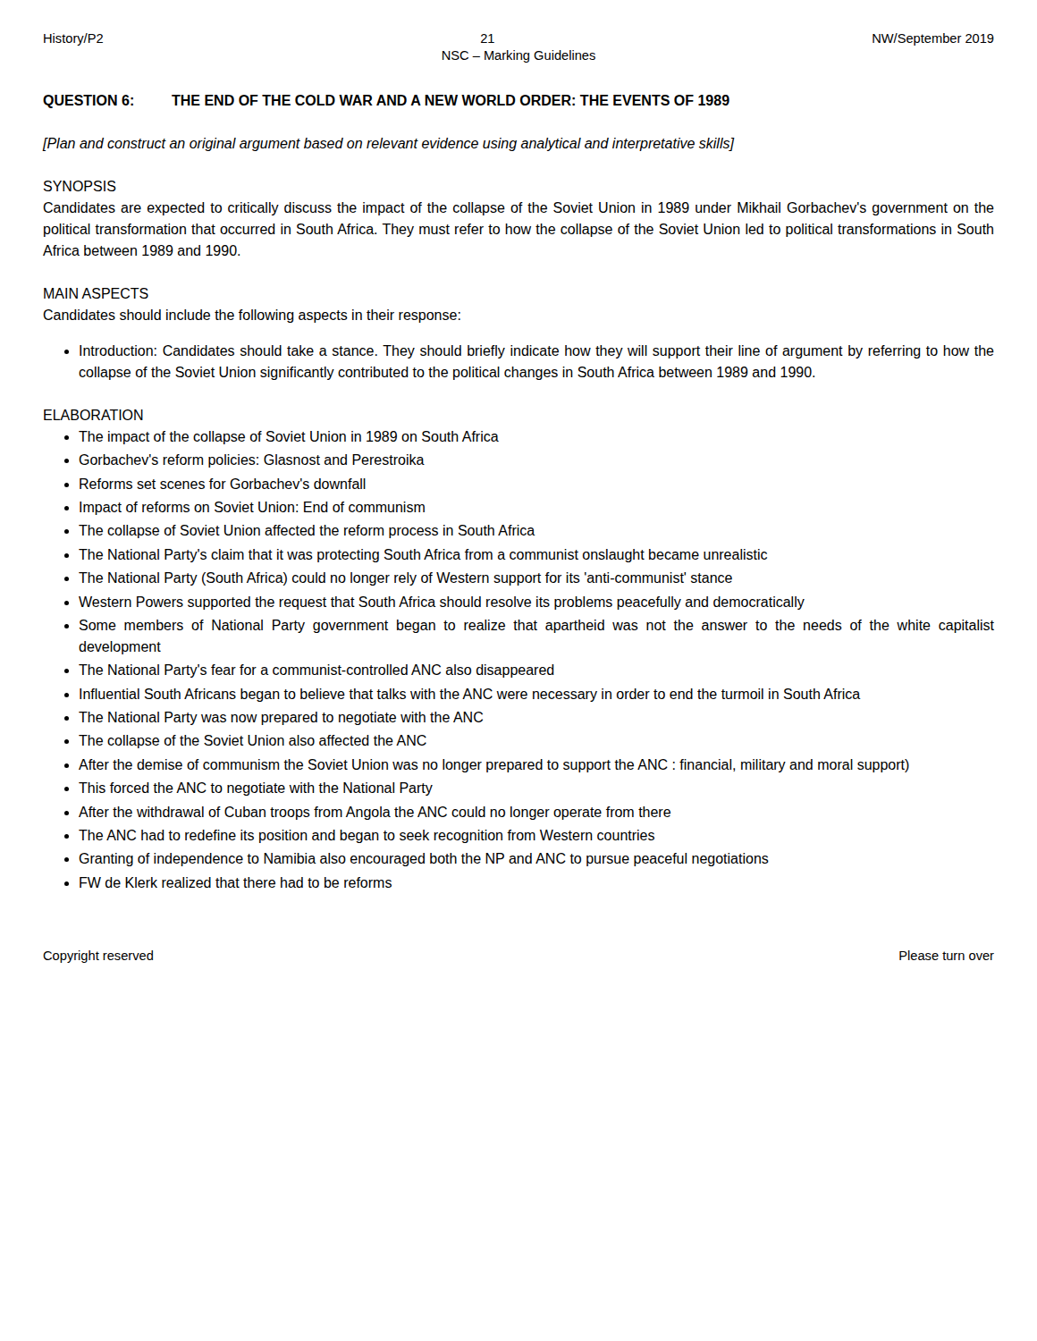History/P2 21 NW/September 2019
NSC – Marking Guidelines
QUESTION 6: THE END OF THE COLD WAR AND A NEW WORLD ORDER: THE EVENTS OF 1989
[Plan and construct an original argument based on relevant evidence using analytical and interpretative skills]
SYNOPSIS
Candidates are expected to critically discuss the impact of the collapse of the Soviet Union in 1989 under Mikhail Gorbachev's government on the political transformation that occurred in South Africa. They must refer to how the collapse of the Soviet Union led to political transformations in South Africa between 1989 and 1990.
MAIN ASPECTS
Candidates should include the following aspects in their response:
Introduction: Candidates should take a stance. They should briefly indicate how they will support their line of argument by referring to how the collapse of the Soviet Union significantly contributed to the political changes in South Africa between 1989 and 1990.
ELABORATION
The impact of the collapse of Soviet Union in 1989 on South Africa
Gorbachev's reform policies: Glasnost and Perestroika
Reforms set scenes for Gorbachev's downfall
Impact of reforms on Soviet Union: End of communism
The collapse of Soviet Union affected the reform process in South Africa
The National Party's claim that it was protecting South Africa from a communist onslaught became unrealistic
The National Party (South Africa) could no longer rely of Western support for its 'anti-communist' stance
Western Powers supported the request that South Africa should resolve its problems peacefully and democratically
Some members of National Party government began to realize that apartheid was not the answer to the needs of the white capitalist development
The National Party's fear for a communist-controlled ANC also disappeared
Influential South Africans began to believe that talks with the ANC were necessary in order to end the turmoil in South Africa
The National Party was now prepared to negotiate with the ANC
The collapse of the Soviet Union also affected the ANC
After the demise of communism the Soviet Union was no longer prepared to support the ANC : financial, military and moral support)
This forced the ANC to negotiate with the National Party
After the withdrawal of Cuban troops from Angola the ANC could no longer operate from there
The ANC had to redefine its position and began to seek recognition from Western countries
Granting of independence to Namibia also encouraged both the NP and ANC to pursue peaceful negotiations
FW de Klerk realized that there had to be reforms
Copyright reserved Please turn over